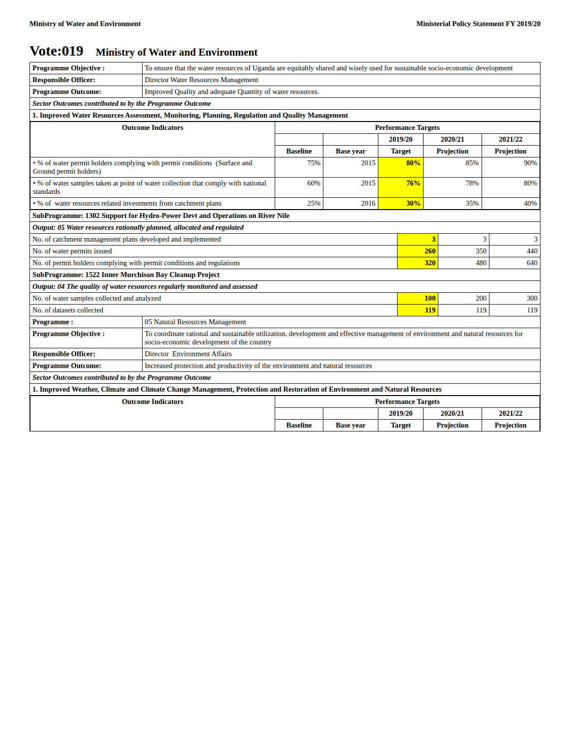Ministry of Water and Environment
Ministerial Policy Statement FY 2019/20
Vote:019 Ministry of Water and Environment
| Programme Objective : | To ensure that the water resources of Uganda are equitably shared and wisely used for sustainable socio-economic development |
| Responsible Officer: | Director Water Resources Management |
| Programme Outcome: | Improved Quality and adequate Quantity of water resources. |
| Sector Outcomes contributed to by the Programme Outcome |
| 1. Improved Water Resources Assessment, Monitoring, Planning, Regulation and Quality Management |
| / Outcome Indicators / Performance Targets / / / / 2019/20 / 2020/21 / 2021/22 / / Baseline / Base year / Target / Projection / Projection / / • % of water permit holders complying with permit conditions (Surface and Ground permit holders) / 75% / 2015 / 80% / 85% / 90% / / • % of water samples taken at point of water collection that comply with national standards / 60% / 2015 / 76% / 78% / 80% / / • % of water resources related investments from catchment plans / 25% / 2016 / 30% / 35% / 40% / |
| SubProgramme: 1302 Support for Hydro-Power Devt and Operations on River Nile |
| Output: 05 Water resources rationally planned, allocated and regulated |
| No. of catchment management plans developed and implemented | 3 | 3 | 3 |
| No. of water permits issued | 260 | 350 | 440 |
| No. of permit holders complying with permit conditions and regulations | 320 | 480 | 640 |
| SubProgramme: 1522 Inner Murchison Bay Cleanup Project |
| Output: 04 The quality of water resources regularly monitored and assessed |
| No. of water samples collected and analyzed | 100 | 200 | 300 |
| No. of datasets collected | 119 | 119 | 119 |
| Programme : | 05 Natural Resources Management |
| Programme Objective : | To coordinate rational and sustainable utilization, development and effective management of environment and natural resources for socio-economic development of the country |
| Responsible Officer: | Director Environment Affairs |
| Programme Outcome: | Increased protection and productivity of the environment and natural resources |
| Sector Outcomes contributed to by the Programme Outcome |
| 1. Improved Weather, Climate and Climate Change Management, Protection and Restoration of Environment and Natural Resources |
| / Outcome Indicators / Performance Targets / / / / 2019/20 / 2020/21 / 2021/22 / / Baseline / Base year / Target / Projection / Projection / |